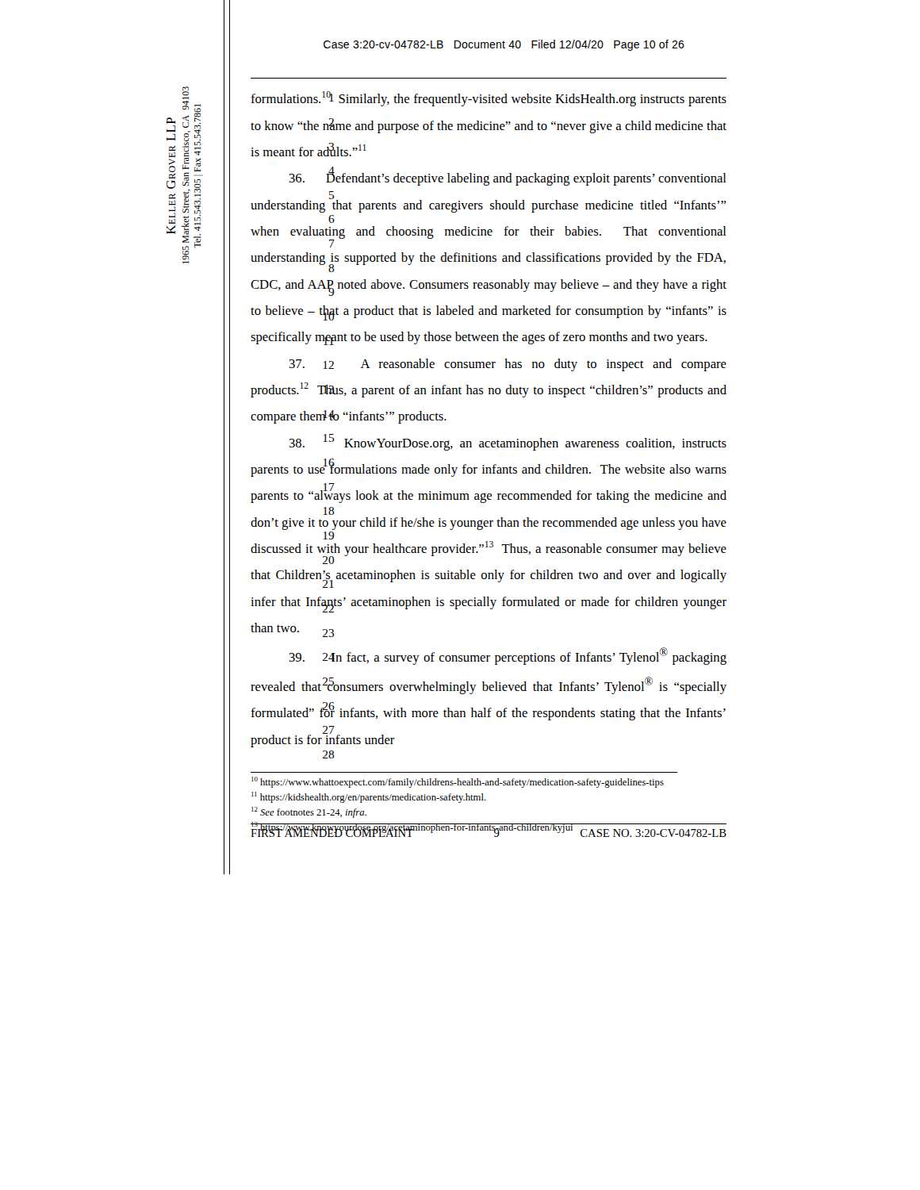Case 3:20-cv-04782-LB Document 40 Filed 12/04/20 Page 10 of 26
Keller Grover LLP 1965 Market Street, San Francisco, CA 94103 Tel. 415.543.1305 | Fax 415.543.7861
1
2
3
4
5
6
7
8
9
10
11
12
13
14
15
16
17
18
19
20
21
22
23
24
25
26
27
28
formulations.10 Similarly, the frequently-visited website KidsHealth.org instructs parents to know “the name and purpose of the medicine” and to “never give a child medicine that is meant for adults.”11
36. Defendant’s deceptive labeling and packaging exploit parents’ conventional understanding that parents and caregivers should purchase medicine titled “Infants’” when evaluating and choosing medicine for their babies. That conventional understanding is supported by the definitions and classifications provided by the FDA, CDC, and AAP noted above. Consumers reasonably may believe – and they have a right to believe – that a product that is labeled and marketed for consumption by “infants” is specifically meant to be used by those between the ages of zero months and two years.
37. A reasonable consumer has no duty to inspect and compare products.12 Thus, a parent of an infant has no duty to inspect “children’s” products and compare them to “infants’” products.
38. KnowYourDose.org, an acetaminophen awareness coalition, instructs parents to use formulations made only for infants and children. The website also warns parents to “always look at the minimum age recommended for taking the medicine and don’t give it to your child if he/she is younger than the recommended age unless you have discussed it with your healthcare provider.”13 Thus, a reasonable consumer may believe that Children’s acetaminophen is suitable only for children two and over and logically infer that Infants’ acetaminophen is specially formulated or made for children younger than two.
39. In fact, a survey of consumer perceptions of Infants’ Tylenol® packaging revealed that consumers overwhelmingly believed that Infants’ Tylenol® is “specially formulated” for infants, with more than half of the respondents stating that the Infants’ product is for infants under
10 https://www.whattoexpect.com/family/childrens-health-and-safety/medication-safety-guidelines-tips
11 https://kidshealth.org/en/parents/medication-safety.html.
12 See footnotes 21-24, infra.
13 https://www.knowyourdose.org/acetaminophen-for-infants-and-children/kyjui
FIRST AMENDED COMPLAINT 9 CASE NO. 3:20-CV-04782-LB